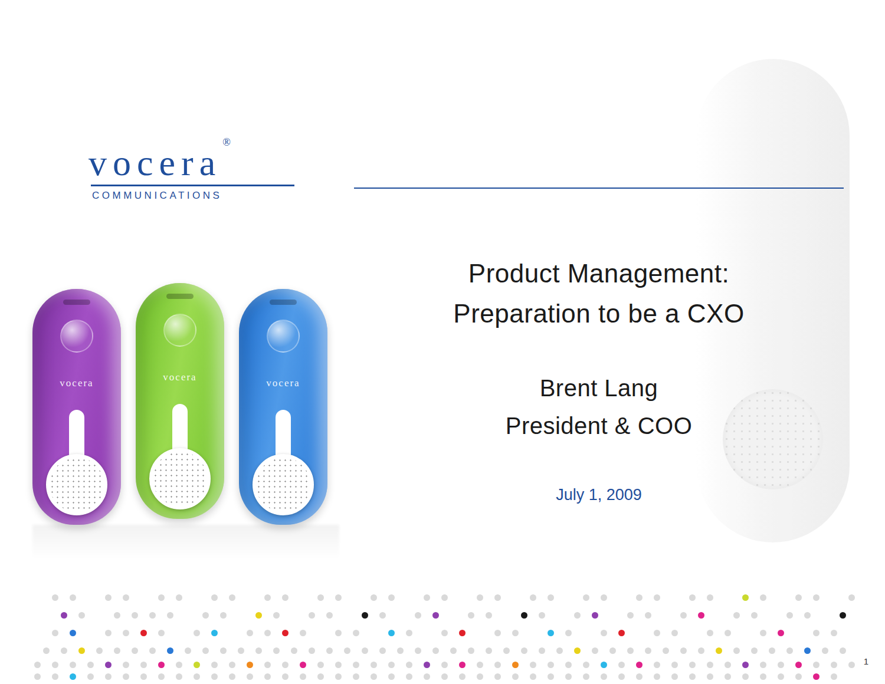vocera®
COMMUNICATIONS
vocera
vocera
vocera
Product Management:
Preparation to be a CXO
Brent Lang
President & COO
July 1, 2009
1